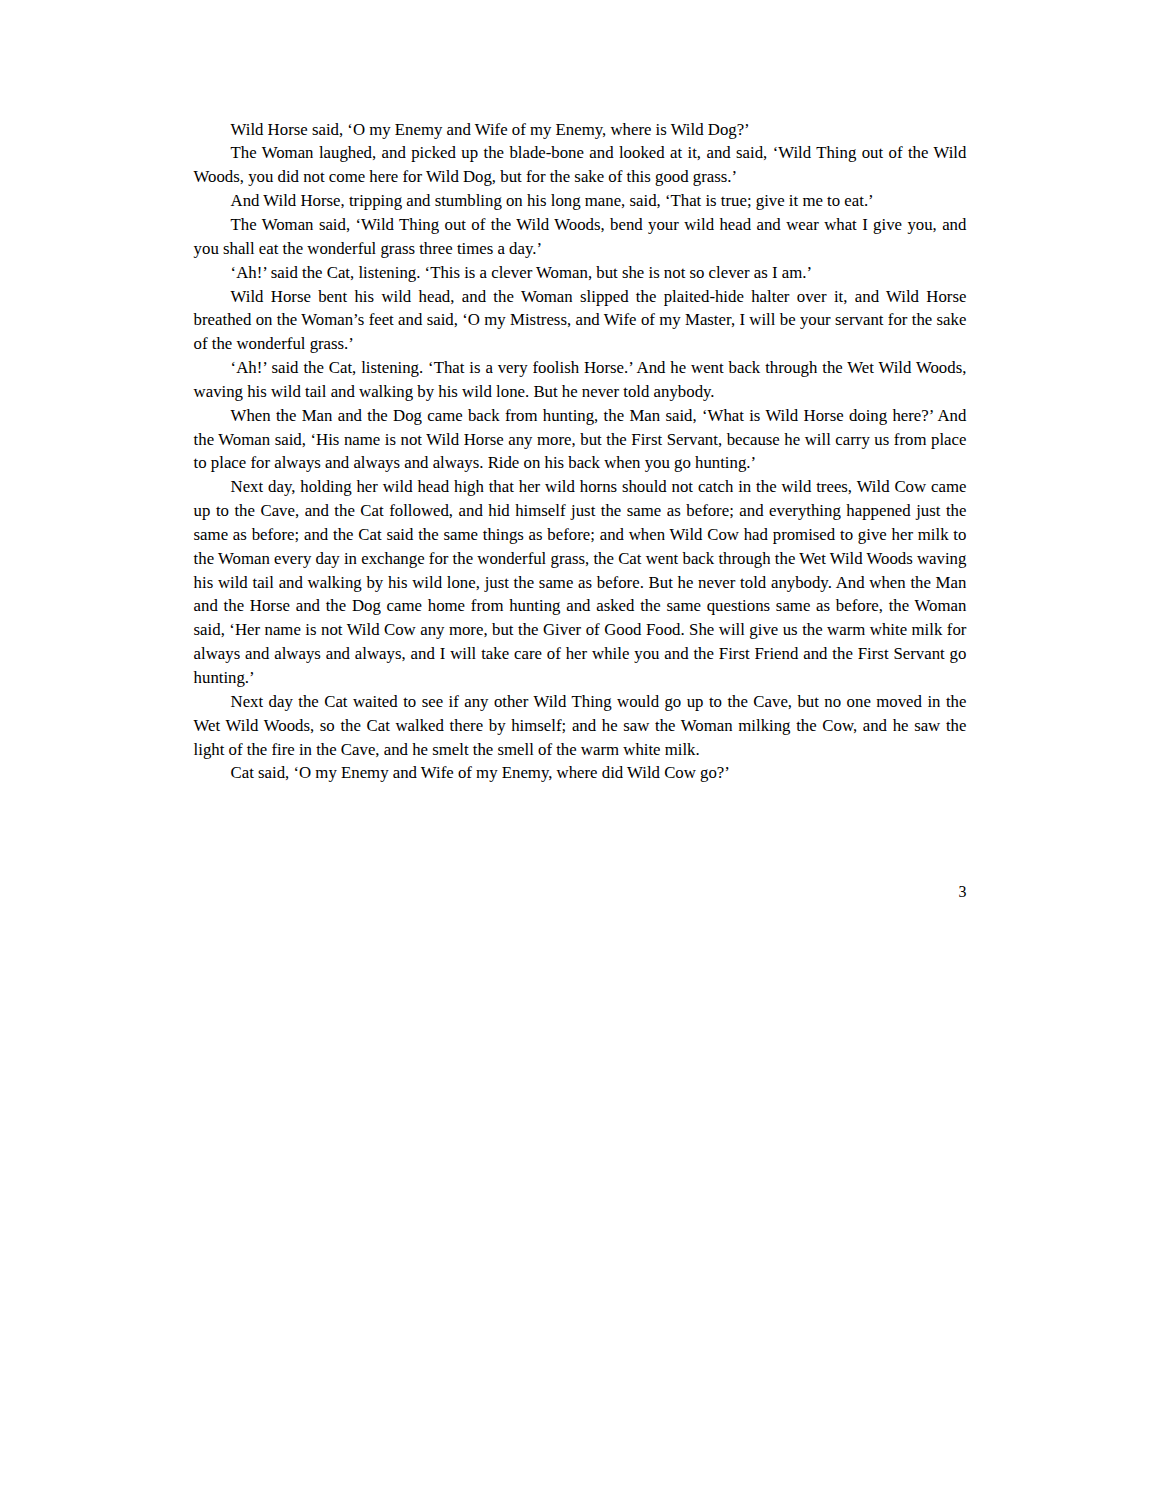Wild Horse said, ‘O my Enemy and Wife of my Enemy, where is Wild Dog?’
The Woman laughed, and picked up the blade-bone and looked at it, and said, ‘Wild Thing out of the Wild Woods, you did not come here for Wild Dog, but for the sake of this good grass.’
And Wild Horse, tripping and stumbling on his long mane, said, ‘That is true; give it me to eat.’
The Woman said, ‘Wild Thing out of the Wild Woods, bend your wild head and wear what I give you, and you shall eat the wonderful grass three times a day.’
‘Ah!’ said the Cat, listening. ‘This is a clever Woman, but she is not so clever as I am.’
Wild Horse bent his wild head, and the Woman slipped the plaited-hide halter over it, and Wild Horse breathed on the Woman’s feet and said, ‘O my Mistress, and Wife of my Master, I will be your servant for the sake of the wonderful grass.’
‘Ah!’ said the Cat, listening. ‘That is a very foolish Horse.’ And he went back through the Wet Wild Woods, waving his wild tail and walking by his wild lone. But he never told anybody.
When the Man and the Dog came back from hunting, the Man said, ‘What is Wild Horse doing here?’ And the Woman said, ‘His name is not Wild Horse any more, but the First Servant, because he will carry us from place to place for always and always and always. Ride on his back when you go hunting.’
Next day, holding her wild head high that her wild horns should not catch in the wild trees, Wild Cow came up to the Cave, and the Cat followed, and hid himself just the same as before; and everything happened just the same as before; and the Cat said the same things as before; and when Wild Cow had promised to give her milk to the Woman every day in exchange for the wonderful grass, the Cat went back through the Wet Wild Woods waving his wild tail and walking by his wild lone, just the same as before. But he never told anybody. And when the Man and the Horse and the Dog came home from hunting and asked the same questions same as before, the Woman said, ‘Her name is not Wild Cow any more, but the Giver of Good Food. She will give us the warm white milk for always and always and always, and I will take care of her while you and the First Friend and the First Servant go hunting.’
Next day the Cat waited to see if any other Wild Thing would go up to the Cave, but no one moved in the Wet Wild Woods, so the Cat walked there by himself; and he saw the Woman milking the Cow, and he saw the light of the fire in the Cave, and he smelt the smell of the warm white milk.
Cat said, ‘O my Enemy and Wife of my Enemy, where did Wild Cow go?’
3